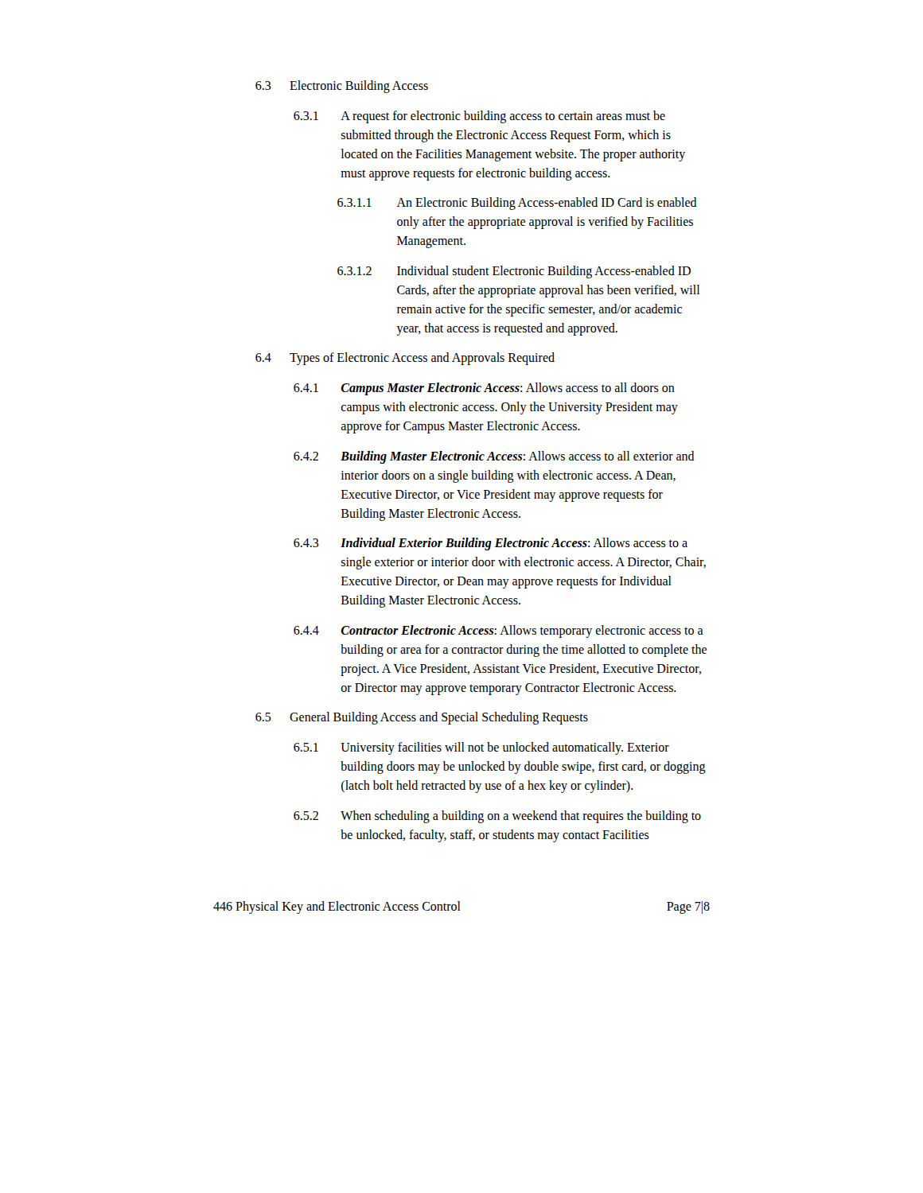6.3
Electronic Building Access
6.3.1
A request for electronic building access to certain areas must be submitted through the Electronic Access Request Form, which is located on the Facilities Management website. The proper authority must approve requests for electronic building access.
6.3.1.1
An Electronic Building Access-enabled ID Card is enabled only after the appropriate approval is verified by Facilities Management.
6.3.1.2
Individual student Electronic Building Access-enabled ID Cards, after the appropriate approval has been verified, will remain active for the specific semester, and/or academic year, that access is requested and approved.
6.4
Types of Electronic Access and Approvals Required
6.4.1
Campus Master Electronic Access: Allows access to all doors on campus with electronic access. Only the University President may approve for Campus Master Electronic Access.
6.4.2
Building Master Electronic Access: Allows access to all exterior and interior doors on a single building with electronic access. A Dean, Executive Director, or Vice President may approve requests for Building Master Electronic Access.
6.4.3
Individual Exterior Building Electronic Access: Allows access to a single exterior or interior door with electronic access. A Director, Chair, Executive Director, or Dean may approve requests for Individual Building Master Electronic Access.
6.4.4
Contractor Electronic Access: Allows temporary electronic access to a building or area for a contractor during the time allotted to complete the project. A Vice President, Assistant Vice President, Executive Director, or Director may approve temporary Contractor Electronic Access.
6.5
General Building Access and Special Scheduling Requests
6.5.1
University facilities will not be unlocked automatically. Exterior building doors may be unlocked by double swipe, first card, or dogging (latch bolt held retracted by use of a hex key or cylinder).
6.5.2
When scheduling a building on a weekend that requires the building to be unlocked, faculty, staff, or students may contact Facilities
446 Physical Key and Electronic Access Control
Page 7|8